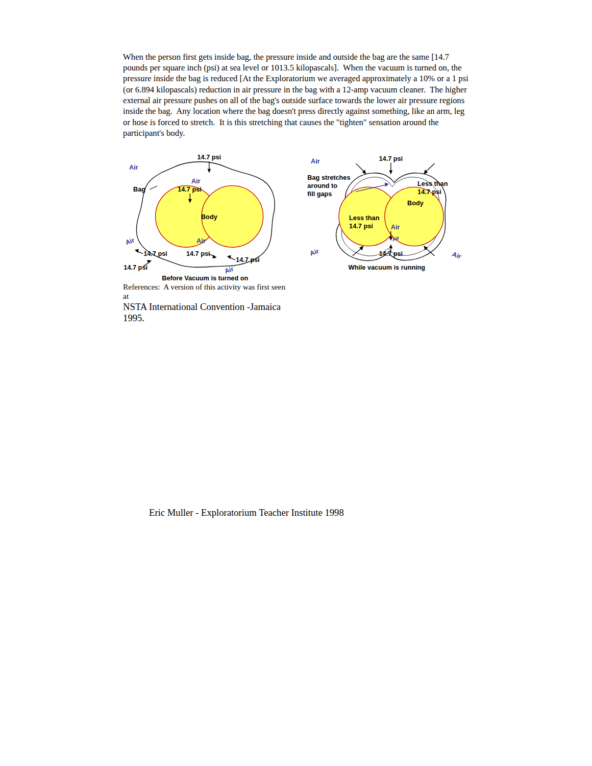When the person first gets inside bag, the pressure inside and outside the bag are the same [14.7 pounds per square inch (psi) at sea level or 1013.5 kilopascals]. When the vacuum is turned on, the pressure inside the bag is reduced [At the Exploratorium we averaged approximately a 10% or a 1 psi (or 6.894 kilopascals) reduction in air pressure in the bag with a 12-amp vacuum cleaner. The higher external air pressure pushes on all of the bag's outside surface towards the lower air pressure regions inside the bag. Any location where the bag doesn't press directly against something, like an arm, leg or hose is forced to stretch. It is this stretching that causes the "tighten" sensation around the participant's body.
Body 14.7 psi Air Air Bag 14.7 psi Air 14.7 psi 14.7 psi 14.7 psi 14.7 psi Air Air Before Vacuum is turned on
References: A version of this activity was first seen at
NSTA International Convention -Jamaica 1995.
Air 14.7 psi Bag stretches around to fill gaps Less than 14.7 psi Body Less than 14.7 psi Air 14.7 psi Air Air Air While vacuum is running
Eric Muller - Exploratorium Teacher Institute 1998